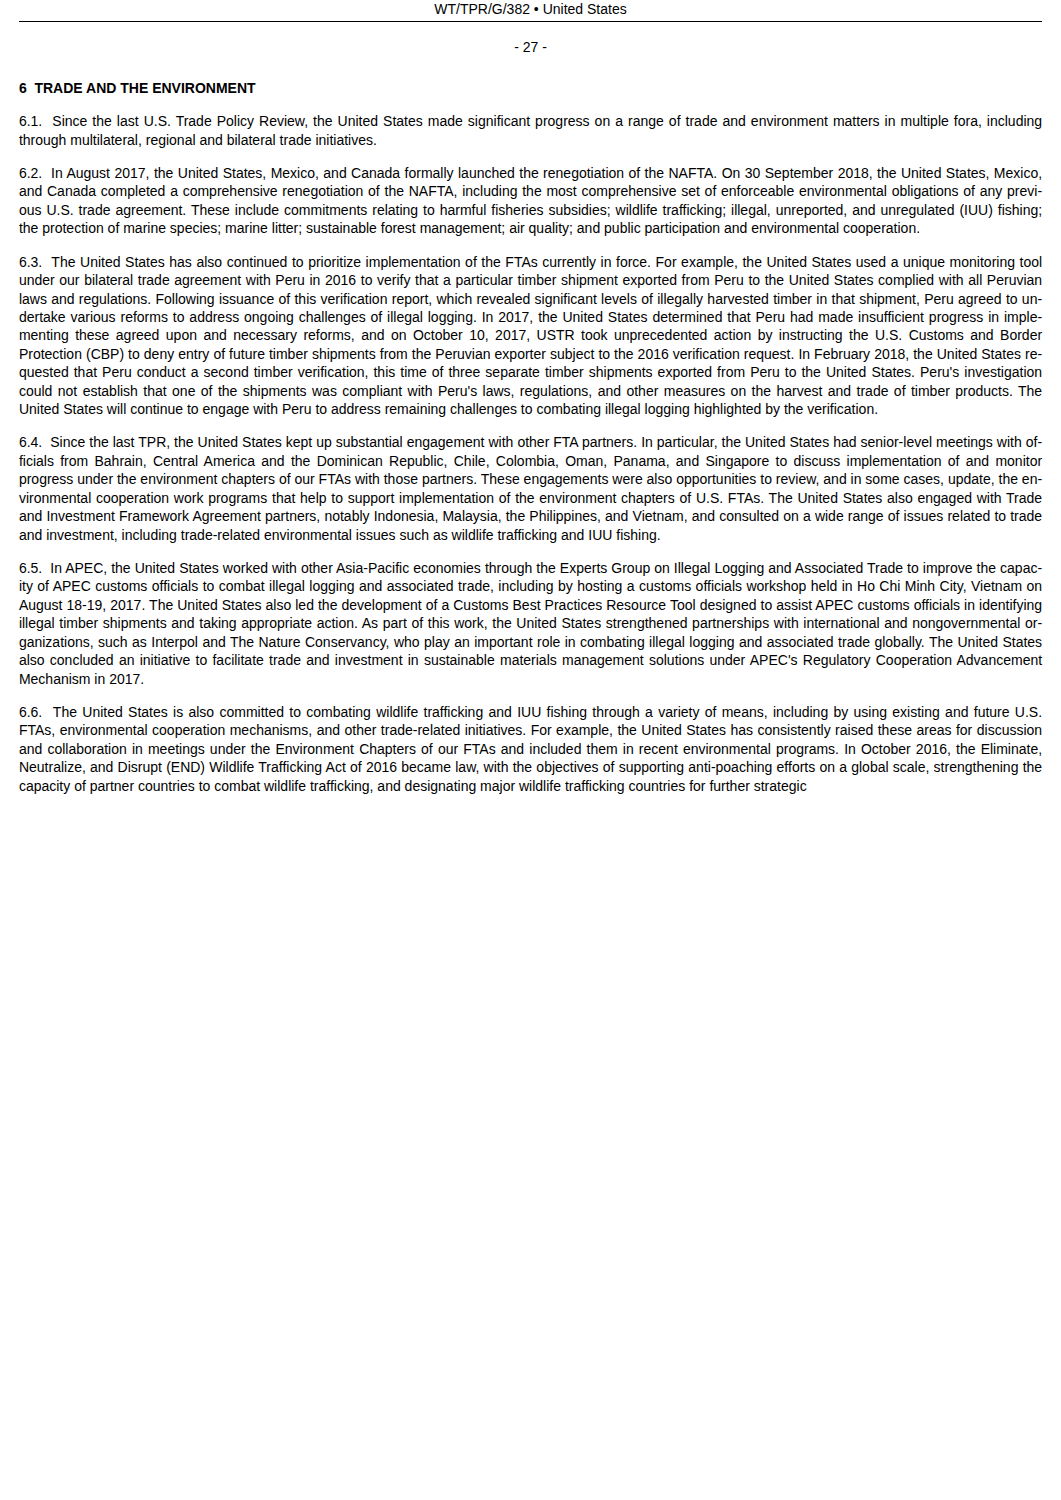WT/TPR/G/382 • United States
- 27 -
6 TRADE AND THE ENVIRONMENT
6.1. Since the last U.S. Trade Policy Review, the United States made significant progress on a range of trade and environment matters in multiple fora, including through multilateral, regional and bilateral trade initiatives.
6.2. In August 2017, the United States, Mexico, and Canada formally launched the renegotiation of the NAFTA. On 30 September 2018, the United States, Mexico, and Canada completed a comprehensive renegotiation of the NAFTA, including the most comprehensive set of enforceable environmental obligations of any previous U.S. trade agreement. These include commitments relating to harmful fisheries subsidies; wildlife trafficking; illegal, unreported, and unregulated (IUU) fishing; the protection of marine species; marine litter; sustainable forest management; air quality; and public participation and environmental cooperation.
6.3. The United States has also continued to prioritize implementation of the FTAs currently in force. For example, the United States used a unique monitoring tool under our bilateral trade agreement with Peru in 2016 to verify that a particular timber shipment exported from Peru to the United States complied with all Peruvian laws and regulations. Following issuance of this verification report, which revealed significant levels of illegally harvested timber in that shipment, Peru agreed to undertake various reforms to address ongoing challenges of illegal logging. In 2017, the United States determined that Peru had made insufficient progress in implementing these agreed upon and necessary reforms, and on October 10, 2017, USTR took unprecedented action by instructing the U.S. Customs and Border Protection (CBP) to deny entry of future timber shipments from the Peruvian exporter subject to the 2016 verification request. In February 2018, the United States requested that Peru conduct a second timber verification, this time of three separate timber shipments exported from Peru to the United States. Peru's investigation could not establish that one of the shipments was compliant with Peru's laws, regulations, and other measures on the harvest and trade of timber products. The United States will continue to engage with Peru to address remaining challenges to combating illegal logging highlighted by the verification.
6.4. Since the last TPR, the United States kept up substantial engagement with other FTA partners. In particular, the United States had senior-level meetings with officials from Bahrain, Central America and the Dominican Republic, Chile, Colombia, Oman, Panama, and Singapore to discuss implementation of and monitor progress under the environment chapters of our FTAs with those partners. These engagements were also opportunities to review, and in some cases, update, the environmental cooperation work programs that help to support implementation of the environment chapters of U.S. FTAs. The United States also engaged with Trade and Investment Framework Agreement partners, notably Indonesia, Malaysia, the Philippines, and Vietnam, and consulted on a wide range of issues related to trade and investment, including trade-related environmental issues such as wildlife trafficking and IUU fishing.
6.5. In APEC, the United States worked with other Asia-Pacific economies through the Experts Group on Illegal Logging and Associated Trade to improve the capacity of APEC customs officials to combat illegal logging and associated trade, including by hosting a customs officials workshop held in Ho Chi Minh City, Vietnam on August 18-19, 2017. The United States also led the development of a Customs Best Practices Resource Tool designed to assist APEC customs officials in identifying illegal timber shipments and taking appropriate action. As part of this work, the United States strengthened partnerships with international and nongovernmental organizations, such as Interpol and The Nature Conservancy, who play an important role in combating illegal logging and associated trade globally. The United States also concluded an initiative to facilitate trade and investment in sustainable materials management solutions under APEC's Regulatory Cooperation Advancement Mechanism in 2017.
6.6. The United States is also committed to combating wildlife trafficking and IUU fishing through a variety of means, including by using existing and future U.S. FTAs, environmental cooperation mechanisms, and other trade-related initiatives. For example, the United States has consistently raised these areas for discussion and collaboration in meetings under the Environment Chapters of our FTAs and included them in recent environmental programs. In October 2016, the Eliminate, Neutralize, and Disrupt (END) Wildlife Trafficking Act of 2016 became law, with the objectives of supporting anti-poaching efforts on a global scale, strengthening the capacity of partner countries to combat wildlife trafficking, and designating major wildlife trafficking countries for further strategic